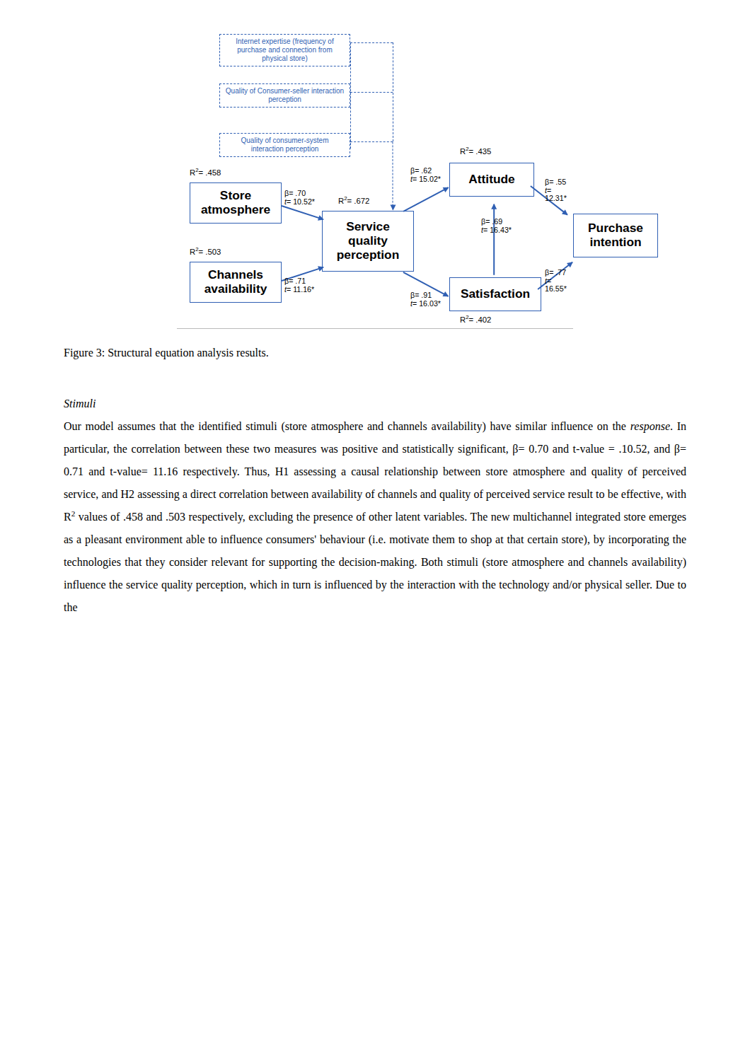Internet expertise (frequency of purchase and connection from physical store)
Quality of Consumer-seller interaction perception
Quality of consumer-system interaction perception
R2= .458
R2= .503
R2= .672
R2= .435
R2= .402
Store
atmosphere
Channels
availability
Service
quality
perception
Attitude
Satisfaction
Purchase
intention
β= .70
t= 10.52*
β= .71
t= 11.16*
β= .62
t= 15.02*
β= .69
t= 16.43*
β= .91
t= 16.03*
β= .55
t= 12.31*
β= .77
t= 16.55*
Figure 3: Structural equation analysis results.
Stimuli
Our model assumes that the identified stimuli (store atmosphere and channels availability) have similar influence on the response. In particular, the correlation between these two measures was positive and statistically significant, β= 0.70 and t-value = .10.52, and β= 0.71 and t-value= 11.16 respectively. Thus, H1 assessing a causal relationship between store atmosphere and quality of perceived service, and H2 assessing a direct correlation between availability of channels and quality of perceived service result to be effective, with R2 values of .458 and .503 respectively, excluding the presence of other latent variables. The new multichannel integrated store emerges as a pleasant environment able to influence consumers' behaviour (i.e. motivate them to shop at that certain store), by incorporating the technologies that they consider relevant for supporting the decision-making. Both stimuli (store atmosphere and channels availability) influence the service quality perception, which in turn is influenced by the interaction with the technology and/or physical seller. Due to the